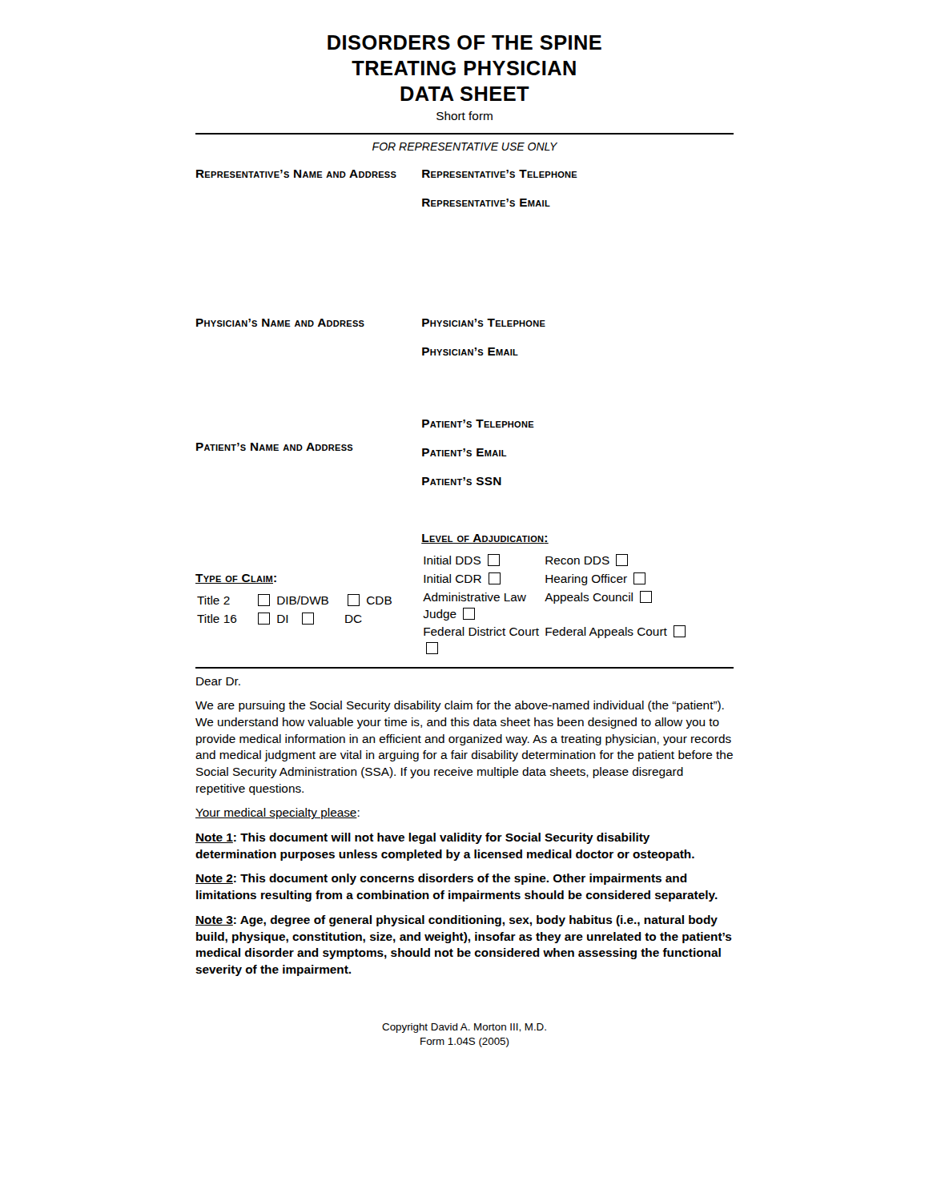DISORDERS OF THE SPINE
TREATING PHYSICIAN
DATA SHEET
Short form
FOR REPRESENTATIVE USE ONLY
| Representative’s Name and Address | Representative’s Telephone Representative’s Email |
| Physician’s Name and Address | Physician’s Telephone Physician’s Email |
| Patient’s Name and Address | Patient’s Telephone Patient’s Email Patient’s SSN |
| Type of Claim : / Title 2 / DIB/DWB / CDB / / Title 16 / DI / DC / | Level of Adjudication : / Initial DDS / Recon DDS / / Initial CDR / Hearing Officer / / Administrative Law Judge / Appeals Council / / Federal District Court / Federal Appeals Court / |
Dear Dr.
We are pursuing the Social Security disability claim for the above-named individual (the “patient”). We understand how valuable your time is, and this data sheet has been designed to allow you to provide medical information in an efficient and organized way. As a treating physician, your records and medical judgment are vital in arguing for a fair disability determination for the patient before the Social Security Administration (SSA). If you receive multiple data sheets, please disregard repetitive questions.
Your medical specialty please:
Note 1: This document will not have legal validity for Social Security disability determination purposes unless completed by a licensed medical doctor or osteopath.
Note 2: This document only concerns disorders of the spine. Other impairments and limitations resulting from a combination of impairments should be considered separately.
Note 3: Age, degree of general physical conditioning, sex, body habitus (i.e., natural body build, physique, constitution, size, and weight), insofar as they are unrelated to the patient’s medical disorder and symptoms, should not be considered when assessing the functional severity of the impairment.
Copyright David A. Morton III, M.D.
Form 1.04S (2005)